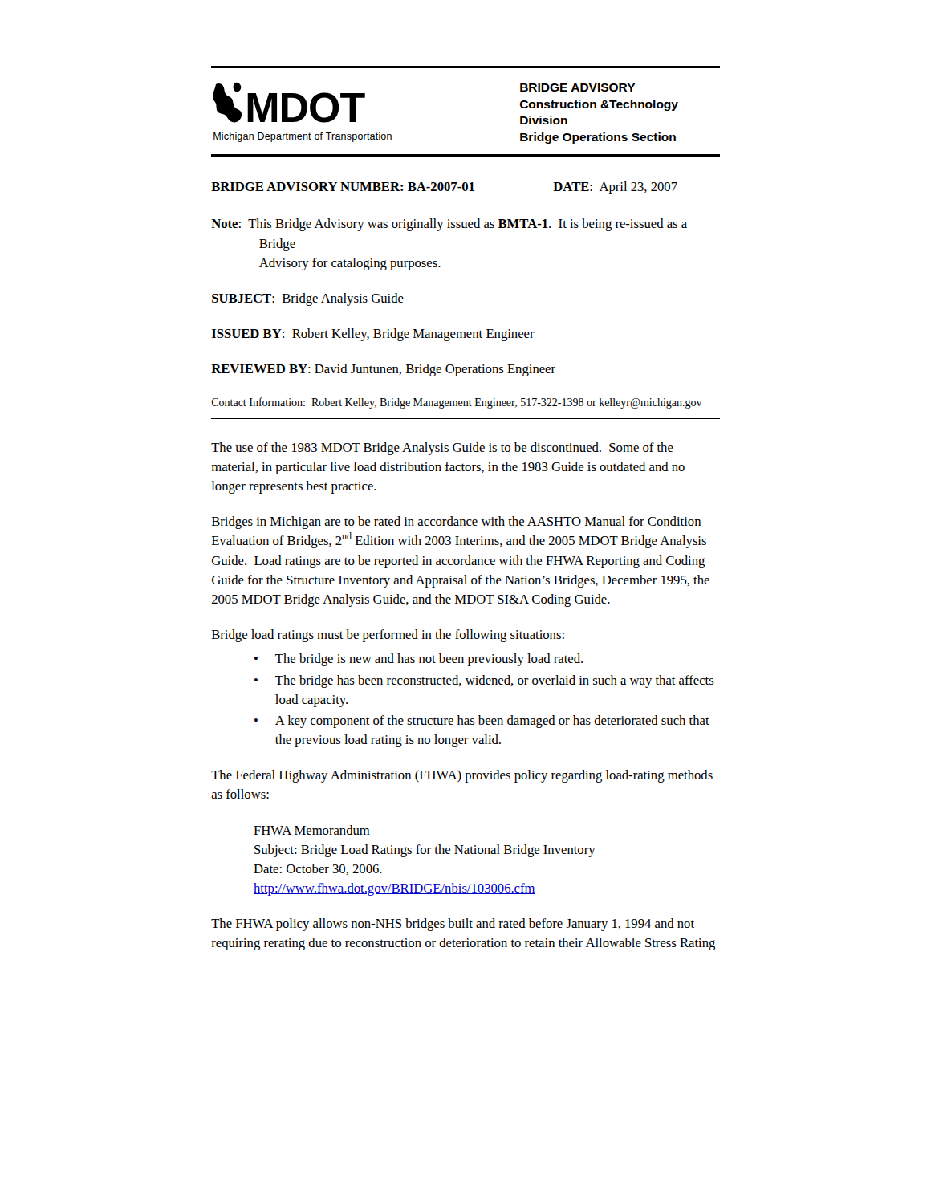MDOT
Michigan Department of Transportation
BRIDGE ADVISORY
Construction &Technology Division
Bridge Operations Section
BRIDGE ADVISORY NUMBER: BA-2007-01
DATE: April 23, 2007
Note: This Bridge Advisory was originally issued as BMTA-1. It is being re-issued as a Bridge
Advisory for cataloging purposes.
SUBJECT: Bridge Analysis Guide
ISSUED BY: Robert Kelley, Bridge Management Engineer
REVIEWED BY: David Juntunen, Bridge Operations Engineer
Contact Information: Robert Kelley, Bridge Management Engineer, 517-322-1398 or kelleyr@michigan.gov
The use of the 1983 MDOT Bridge Analysis Guide is to be discontinued. Some of the material, in particular live load distribution factors, in the 1983 Guide is outdated and no longer represents best practice.
Bridges in Michigan are to be rated in accordance with the AASHTO Manual for Condition Evaluation of Bridges, 2nd Edition with 2003 Interims, and the 2005 MDOT Bridge Analysis Guide. Load ratings are to be reported in accordance with the FHWA Reporting and Coding Guide for the Structure Inventory and Appraisal of the Nation’s Bridges, December 1995, the 2005 MDOT Bridge Analysis Guide, and the MDOT SI&A Coding Guide.
Bridge load ratings must be performed in the following situations:
The bridge is new and has not been previously load rated.
The bridge has been reconstructed, widened, or overlaid in such a way that affects load capacity.
A key component of the structure has been damaged or has deteriorated such that the previous load rating is no longer valid.
The Federal Highway Administration (FHWA) provides policy regarding load-rating methods as follows:
FHWA Memorandum
Subject: Bridge Load Ratings for the National Bridge Inventory
Date: October 30, 2006.
http://www.fhwa.dot.gov/BRIDGE/nbis/103006.cfm
The FHWA policy allows non-NHS bridges built and rated before January 1, 1994 and not requiring rerating due to reconstruction or deterioration to retain their Allowable Stress Rating